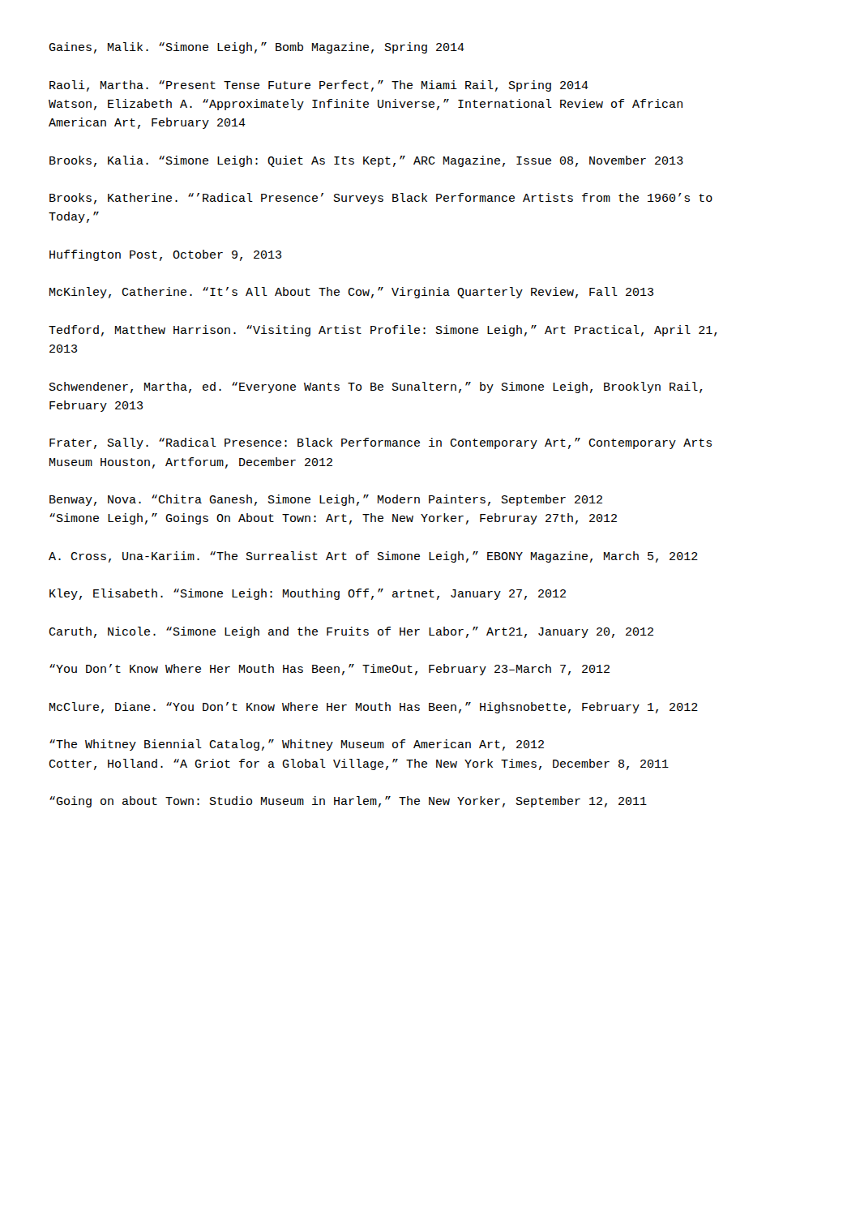Gaines, Malik. “Simone Leigh,” Bomb Magazine, Spring 2014
Raoli, Martha. “Present Tense Future Perfect,” The Miami Rail, Spring 2014
Watson, Elizabeth A. “Approximately Infinite Universe,” International Review of African American Art, February 2014
Brooks, Kalia. “Simone Leigh: Quiet As Its Kept,” ARC Magazine, Issue 08, November 2013
Brooks, Katherine. “’Radical Presence’ Surveys Black Performance Artists from the 1960’s to Today,”
Huffington Post, October 9, 2013
McKinley, Catherine. “It’s All About The Cow,” Virginia Quarterly Review, Fall 2013
Tedford, Matthew Harrison. “Visiting Artist Profile: Simone Leigh,” Art Practical, April 21, 2013
Schwendener, Martha, ed. “Everyone Wants To Be Sunaltern,” by Simone Leigh, Brooklyn Rail, February 2013
Frater, Sally. “Radical Presence: Black Performance in Contemporary Art,” Contemporary Arts Museum Houston, Artforum, December 2012
Benway, Nova. “Chitra Ganesh, Simone Leigh,” Modern Painters, September 2012
“Simone Leigh,” Goings On About Town: Art, The New Yorker, Februray 27th, 2012
A. Cross, Una-Kariim. “The Surrealist Art of Simone Leigh,” EBONY Magazine, March 5, 2012
Kley, Elisabeth. “Simone Leigh: Mouthing Off,” artnet, January 27, 2012
Caruth, Nicole. “Simone Leigh and the Fruits of Her Labor,” Art21, January 20, 2012
“You Don’t Know Where Her Mouth Has Been,” TimeOut, February 23–March 7, 2012
McClure, Diane. “You Don’t Know Where Her Mouth Has Been,” Highsnobette, February 1, 2012
“The Whitney Biennial Catalog,” Whitney Museum of American Art, 2012
Cotter, Holland. “A Griot for a Global Village,” The New York Times, December 8, 2011
“Going on about Town: Studio Museum in Harlem,” The New Yorker, September 12, 2011